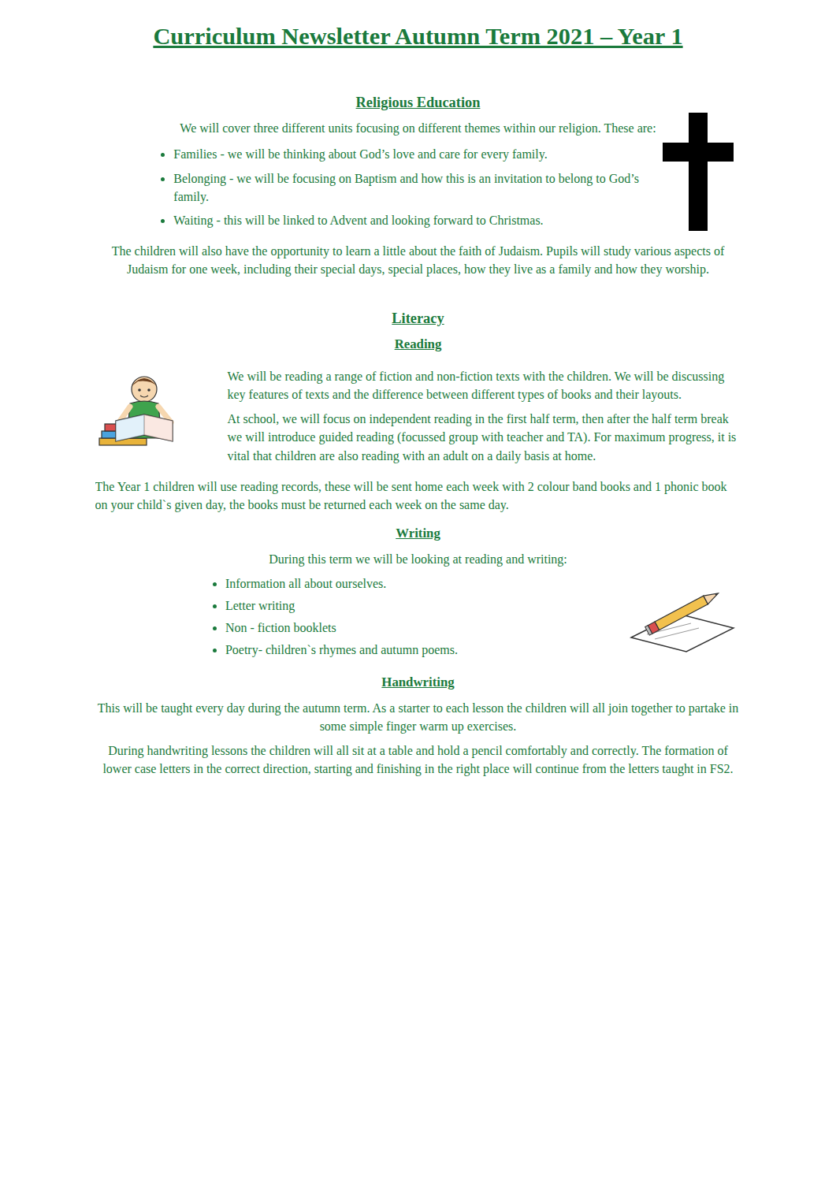Curriculum Newsletter Autumn Term 2021 – Year 1
Religious Education
We will cover three different units focusing on different themes within our religion. These are:
Families - we will be thinking about God’s love and care for every family.
Belonging - we will be focusing on Baptism and how this is an invitation to belong to God’s family.
Waiting - this will be linked to Advent and looking forward to Christmas.
The children will also have the opportunity to learn a little about the faith of Judaism. Pupils will study various aspects of Judaism for one week, including their special days, special places, how they live as a family and how they worship.
Literacy
Reading
We will be reading a range of fiction and non-fiction texts with the children. We will be discussing key features of texts and the difference between different types of books and their layouts.
At school, we will focus on independent reading in the first half term, then after the half term break we will introduce guided reading (focussed group with teacher and TA). For maximum progress, it is vital that children are also reading with an adult on a daily basis at home.
The Year 1 children will use reading records, these will be sent home each week with 2 colour band books and 1 phonic book on your child`s given day, the books must be returned each week on the same day.
Writing
During this term we will be looking at reading and writing:
Information all about ourselves.
Letter writing
Non - fiction booklets
Poetry- children`s rhymes and autumn poems.
Handwriting
This will be taught every day during the autumn term. As a starter to each lesson the children will all join together to partake in some simple finger warm up exercises.
During handwriting lessons the children will all sit at a table and hold a pencil comfortably and correctly. The formation of lower case letters in the correct direction, starting and finishing in the right place will continue from the letters taught in FS2.